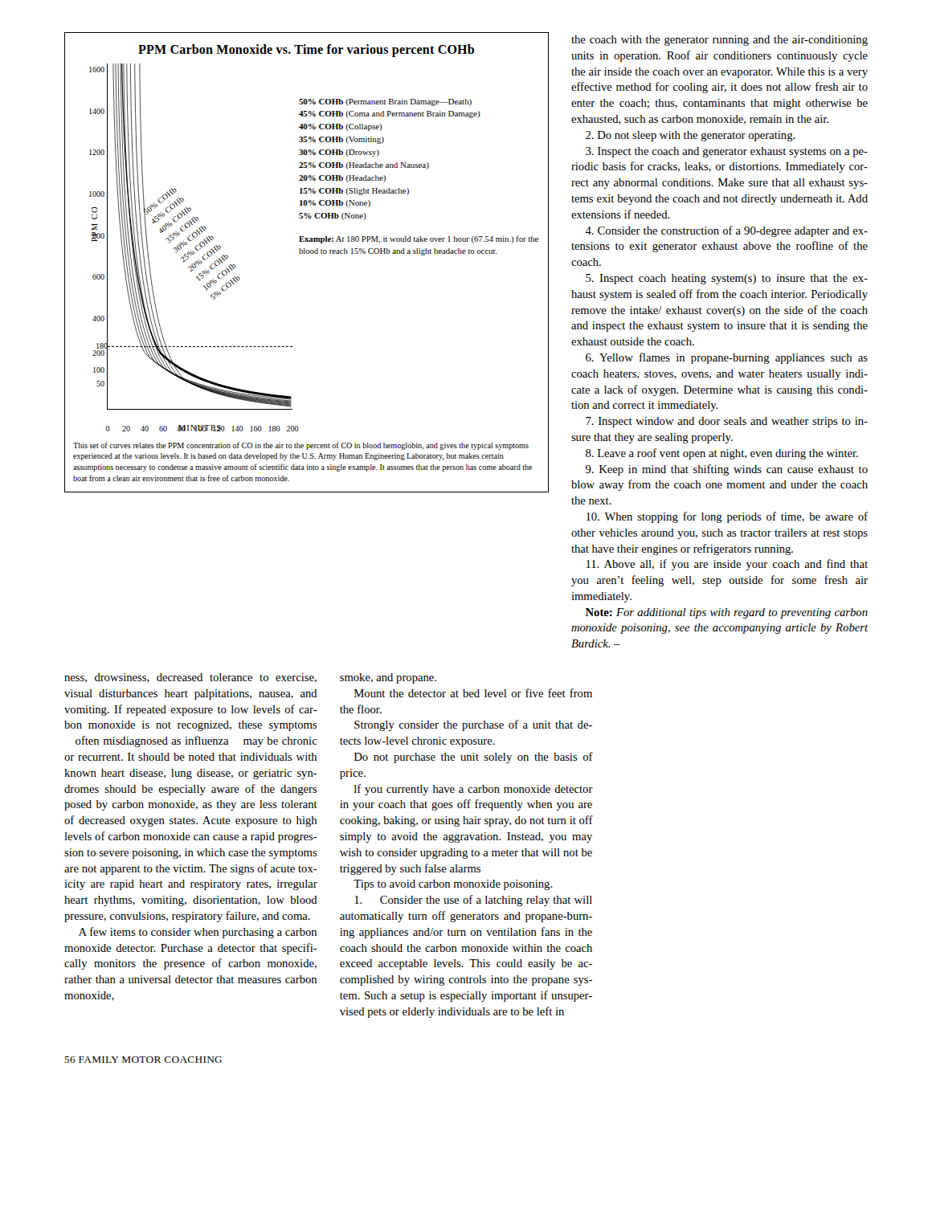PPM Carbon Monoxide vs. Time for various percent COHb
PPM CO
1600 1400 1200 1000 800 600 400 200 180 100 50
50% COHb
45% COHb
40% COHb
35% COHb
30% COHb
25% COHb
20% COHb
15% COHb
10% COHb
5% COHb
0 20 40 60 80 100 120 140 160 180 200
MINUTES
50% COHb (Permanent Brain Damage—Death)
45% COHb (Coma and Permanent Brain Damage)
40% COHb (Collapse)
35% COHb (Vomiting)
30% COHb (Drowsy)
25% COHb (Headache and Nausea)
20% COHb (Headache)
15% COHb (Slight Headache)
10% COHb (None)
5% COHb (None)
Example: At 180 PPM, it would take over 1 hour (67.54 min.) for the blood to reach 15% COHb and a slight headache to occur.
This set of curves relates the PPM concentration of CO in the air to the percent of CO in blood hemoglobin, and gives the typical symptoms experienced at the various levels. It is based on data developed by the U.S. Army Human Engineering Laboratory, but makes certain assumptions necessary to condense a massive amount of scientific data into a single example. It assumes that the person has come aboard the boat from a clean air environment that is free of carbon monoxide.
the coach with the generator running and the air-conditioning units in operation. Roof air conditioners continuously cycle the air inside the coach over an evaporator. While this is a very effective method for cooling air, it does not allow fresh air to enter the coach; thus, contaminants that might otherwise be exhausted, such as carbon monoxide, remain in the air.
2. Do not sleep with the generator operating.
3. Inspect the coach and generator exhaust systems on a periodic basis for cracks, leaks, or distortions. Immediately correct any abnormal conditions. Make sure that all exhaust systems exit beyond the coach and not directly underneath it. Add extensions if needed.
4. Consider the construction of a 90-degree adapter and extensions to exit generator exhaust above the roofline of the coach.
5. Inspect coach heating system(s) to insure that the exhaust system is sealed off from the coach interior. Periodically remove the intake/ exhaust cover(s) on the side of the coach and inspect the exhaust system to insure that it is sending the exhaust outside the coach.
6. Yellow flames in propane-burning appliances such as coach heaters, stoves, ovens, and water heaters usually indicate a lack of oxygen. Determine what is causing this condition and correct it immediately.
7. Inspect window and door seals and weather strips to insure that they are sealing properly.
8. Leave a roof vent open at night, even during the winter.
9. Keep in mind that shifting winds can cause exhaust to blow away from the coach one moment and under the coach the next.
10. When stopping for long periods of time, be aware of other vehicles around you, such as tractor trailers at rest stops that have their engines or refrigerators running.
11. Above all, if you are inside your coach and find that you aren’t feeling well, step outside for some fresh air immediately.
Note: For additional tips with regard to preventing carbon monoxide poisoning, see the accompanying article by Robert Burdick. –
ness, drowsiness, decreased tolerance to exercise, visual disturbances heart palpitations, nausea, and vomiting. If repeated exposure to low levels of carbon monoxide is not recognized, these symptoms often misdiagnosed as influenza may be chronic or recurrent. It should be noted that individuals with known heart disease, lung disease, or geriatric syndromes should be especially aware of the dangers posed by carbon monoxide, as they are less tolerant of decreased oxygen states. Acute exposure to high levels of carbon monoxide can cause a rapid progression to severe poisoning, in which case the symptoms are not apparent to the victim. The signs of acute toxicity are rapid heart and respiratory rates, irregular heart rhythms, vomiting, disorientation, low blood pressure, convulsions, respiratory failure, and coma.
A few items to consider when purchasing a carbon monoxide detector. Purchase a detector that specifically monitors the presence of carbon monoxide, rather than a universal detector that measures carbon monoxide,
smoke, and propane.
Mount the detector at bed level or five feet from the floor.
Strongly consider the purchase of a unit that detects low-level chronic exposure.
Do not purchase the unit solely on the basis of price.
lf you currently have a carbon monoxide detector in your coach that goes off frequently when you are cooking, baking, or using hair spray, do not turn it off simply to avoid the aggravation. Instead, you may wish to consider upgrading to a meter that will not be triggered by such false alarms
Tips to avoid carbon monoxide poisoning.
1. Consider the use of a latching relay that will automatically turn off generators and propane-burning appliances and/or turn on ventilation fans in the coach should the carbon monoxide within the coach exceed acceptable levels. This could easily be accomplished by wiring controls into the propane system. Such a setup is especially important if unsupervised pets or elderly individuals are to be left in
56 FAMILY MOTOR COACHING